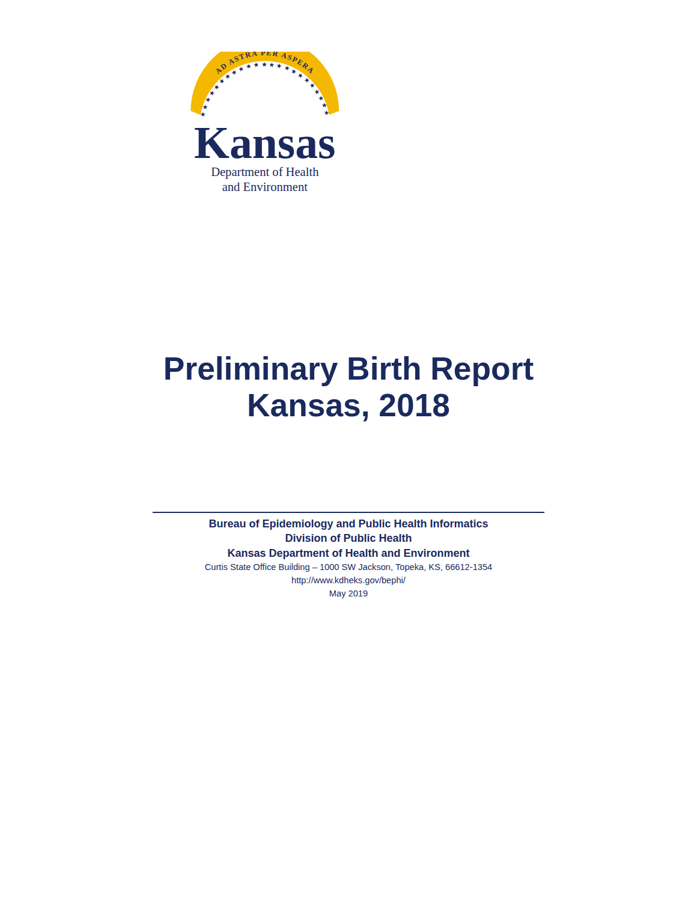AD ASTRA PER ASPERA ★★★★★★★★★★★★★★★★★★★★★★★ Kansas Department of Health and Environment
Preliminary Birth Report
Kansas, 2018
Bureau of Epidemiology and Public Health Informatics
Division of Public Health
Kansas Department of Health and Environment
Curtis State Office Building – 1000 SW Jackson, Topeka, KS, 66612-1354
http://www.kdheks.gov/bephi/
May 2019